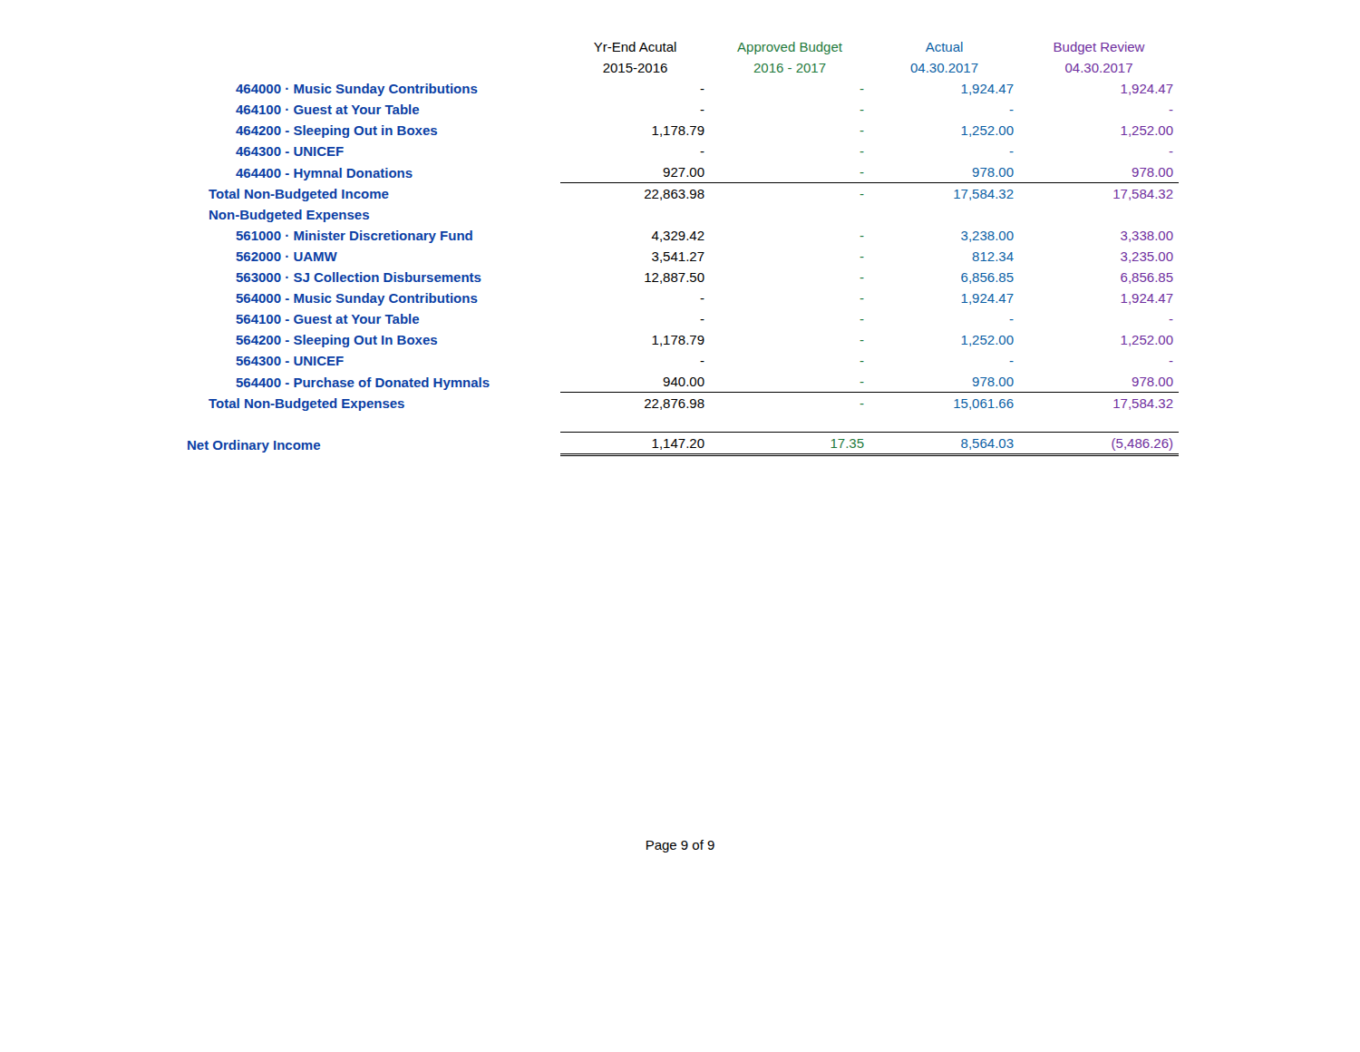| | Yr-End Acutal | Approved Budget | Actual | Budget Review |
| --- | --- | --- | --- | --- |
| | 2015-2016 | 2016 - 2017 | 04.30.2017 | 04.30.2017 |
| 464000 · Music Sunday Contributions | - | - | 1,924.47 | 1,924.47 |
| 464100 · Guest at Your Table | - | - | - | - |
| 464200 - Sleeping Out in Boxes | 1,178.79 | - | 1,252.00 | 1,252.00 |
| 464300 - UNICEF | - | - | - | - |
| 464400 - Hymnal Donations | 927.00 | - | 978.00 | 978.00 |
| Total Non-Budgeted Income | 22,863.98 | - | 17,584.32 | 17,584.32 |
| Non-Budgeted Expenses | | | | |
| 561000 · Minister Discretionary Fund | 4,329.42 | - | 3,238.00 | 3,338.00 |
| 562000 · UAMW | 3,541.27 | - | 812.34 | 3,235.00 |
| 563000 · SJ Collection Disbursements | 12,887.50 | - | 6,856.85 | 6,856.85 |
| 564000 - Music Sunday Contributions | - | - | 1,924.47 | 1,924.47 |
| 564100 - Guest at Your Table | - | - | - | - |
| 564200 - Sleeping Out In Boxes | 1,178.79 | - | 1,252.00 | 1,252.00 |
| 564300 - UNICEF | - | - | - | - |
| 564400 - Purchase of Donated Hymnals | 940.00 | - | 978.00 | 978.00 |
| Total Non-Budgeted Expenses | 22,876.98 | - | 15,061.66 | 17,584.32 |
| Net Ordinary Income | 1,147.20 | 17.35 | 8,564.03 | (5,486.26) |
Page 9 of 9